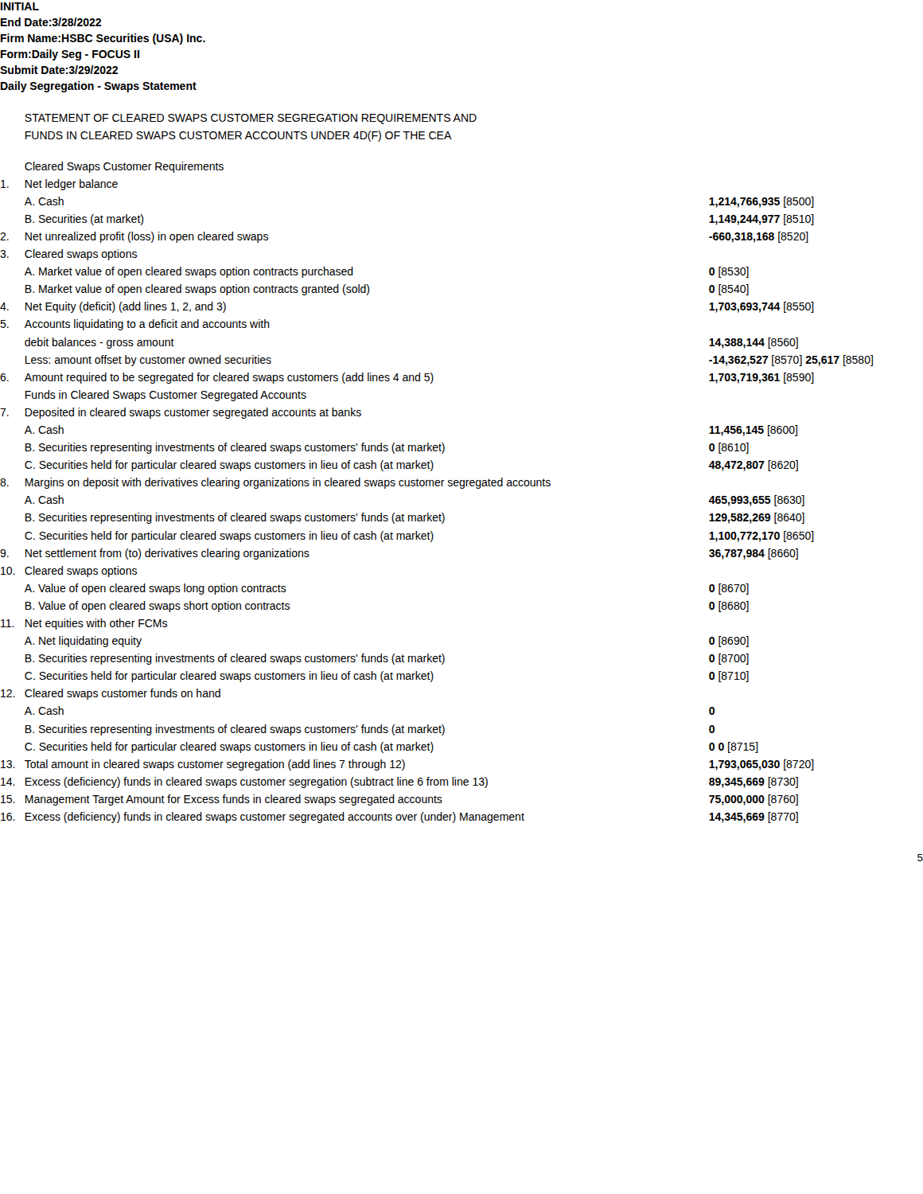INITIAL
End Date:3/28/2022
Firm Name:HSBC Securities (USA) Inc.
Form:Daily Seg - FOCUS II
Submit Date:3/29/2022
Daily Segregation - Swaps Statement
| | STATEMENT OF CLEARED SWAPS CUSTOMER SEGREGATION REQUIREMENTS AND | |
| | FUNDS IN CLEARED SWAPS CUSTOMER ACCOUNTS UNDER 4D(F) OF THE CEA | |
| | Cleared Swaps Customer Requirements | |
| 1. | Net ledger balance | |
| | A. Cash | 1,214,766,935 [8500] |
| | B. Securities (at market) | 1,149,244,977 [8510] |
| 2. | Net unrealized profit (loss) in open cleared swaps | -660,318,168 [8520] |
| 3. | Cleared swaps options | |
| | A. Market value of open cleared swaps option contracts purchased | 0 [8530] |
| | B. Market value of open cleared swaps option contracts granted (sold) | 0 [8540] |
| 4. | Net Equity (deficit) (add lines 1, 2, and 3) | 1,703,693,744 [8550] |
| 5. | Accounts liquidating to a deficit and accounts with | |
| | debit balances - gross amount | 14,388,144 [8560] |
| | Less: amount offset by customer owned securities | -14,362,527 [8570] 25,617 [8580] |
| 6. | Amount required to be segregated for cleared swaps customers (add lines 4 and 5) | 1,703,719,361 [8590] |
| | Funds in Cleared Swaps Customer Segregated Accounts | |
| 7. | Deposited in cleared swaps customer segregated accounts at banks | |
| | A. Cash | 11,456,145 [8600] |
| | B. Securities representing investments of cleared swaps customers' funds (at market) | 0 [8610] |
| | C. Securities held for particular cleared swaps customers in lieu of cash (at market) | 48,472,807 [8620] |
| 8. | Margins on deposit with derivatives clearing organizations in cleared swaps customer segregated accounts | |
| | A. Cash | 465,993,655 [8630] |
| | B. Securities representing investments of cleared swaps customers' funds (at market) | 129,582,269 [8640] |
| | C. Securities held for particular cleared swaps customers in lieu of cash (at market) | 1,100,772,170 [8650] |
| 9. | Net settlement from (to) derivatives clearing organizations | 36,787,984 [8660] |
| 10. | Cleared swaps options | |
| | A. Value of open cleared swaps long option contracts | 0 [8670] |
| | B. Value of open cleared swaps short option contracts | 0 [8680] |
| 11. | Net equities with other FCMs | |
| | A. Net liquidating equity | 0 [8690] |
| | B. Securities representing investments of cleared swaps customers' funds (at market) | 0 [8700] |
| | C. Securities held for particular cleared swaps customers in lieu of cash (at market) | 0 [8710] |
| 12. | Cleared swaps customer funds on hand | |
| | A. Cash | 0 |
| | B. Securities representing investments of cleared swaps customers' funds (at market) | 0 |
| | C. Securities held for particular cleared swaps customers in lieu of cash (at market) | 0 0 [8715] |
| 13. | Total amount in cleared swaps customer segregation (add lines 7 through 12) | 1,793,065,030 [8720] |
| 14. | Excess (deficiency) funds in cleared swaps customer segregation (subtract line 6 from line 13) | 89,345,669 [8730] |
| 15. | Management Target Amount for Excess funds in cleared swaps segregated accounts | 75,000,000 [8760] |
| 16. | Excess (deficiency) funds in cleared swaps customer segregated accounts over (under) Management | 14,345,669 [8770] |
5